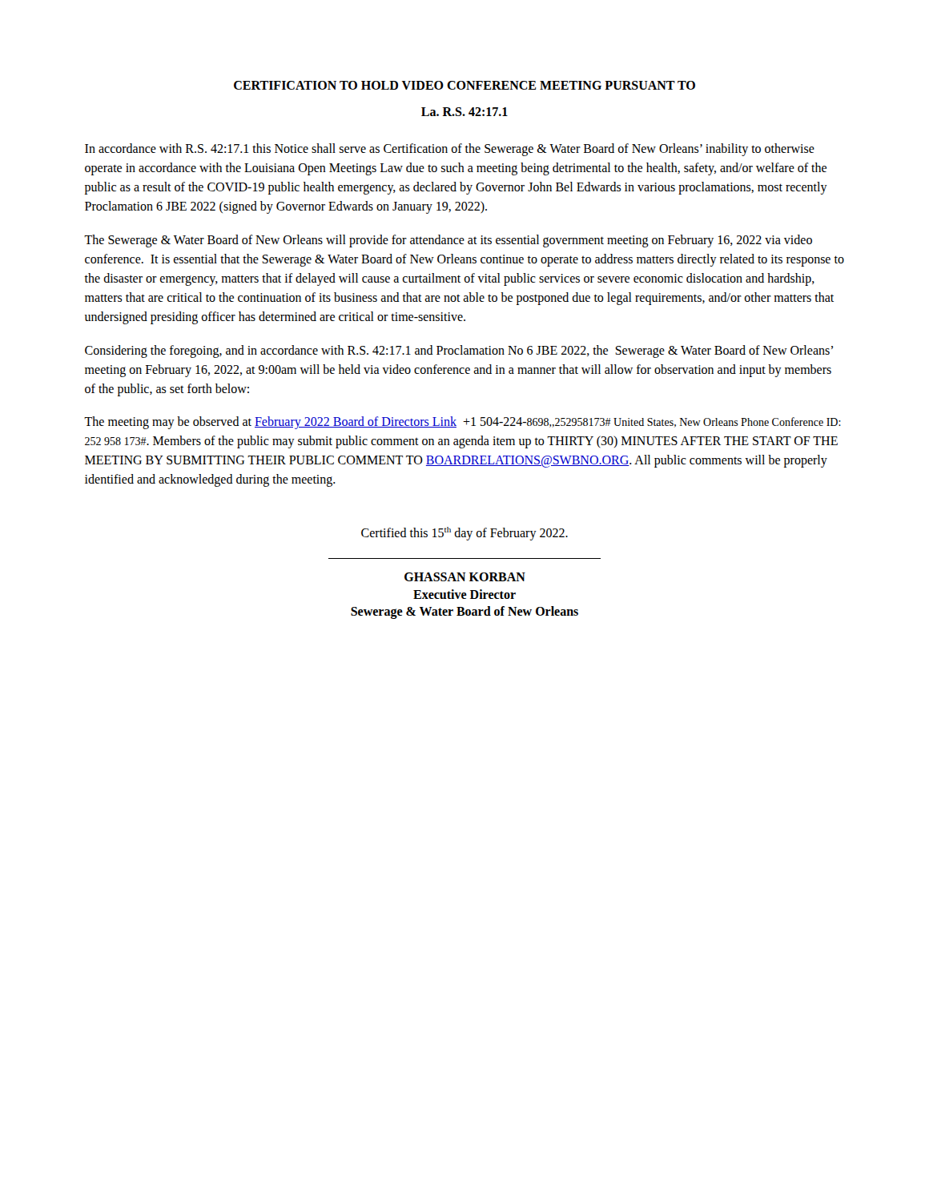CERTIFICATION TO HOLD VIDEO CONFERENCE MEETING PURSUANT TO
La. R.S. 42:17.1
In accordance with R.S. 42:17.1 this Notice shall serve as Certification of the Sewerage & Water Board of New Orleans’ inability to otherwise operate in accordance with the Louisiana Open Meetings Law due to such a meeting being detrimental to the health, safety, and/or welfare of the public as a result of the COVID-19 public health emergency, as declared by Governor John Bel Edwards in various proclamations, most recently Proclamation 6 JBE 2022 (signed by Governor Edwards on January 19, 2022).
The Sewerage & Water Board of New Orleans will provide for attendance at its essential government meeting on February 16, 2022 via video conference. It is essential that the Sewerage & Water Board of New Orleans continue to operate to address matters directly related to its response to the disaster or emergency, matters that if delayed will cause a curtailment of vital public services or severe economic dislocation and hardship, matters that are critical to the continuation of its business and that are not able to be postponed due to legal requirements, and/or other matters that undersigned presiding officer has determined are critical or time-sensitive.
Considering the foregoing, and in accordance with R.S. 42:17.1 and Proclamation No 6 JBE 2022, the Sewerage & Water Board of New Orleans’ meeting on February 16, 2022, at 9:00am will be held via video conference and in a manner that will allow for observation and input by members of the public, as set forth below:
The meeting may be observed at February 2022 Board of Directors Link +1 504-224-8698,,252958173# United States, New Orleans Phone Conference ID: 252 958 173#. Members of the public may submit public comment on an agenda item up to THIRTY (30) MINUTES AFTER THE START OF THE MEETING BY SUBMITTING THEIR PUBLIC COMMENT TO BOARDRELATIONS@SWBNO.ORG. All public comments will be properly identified and acknowledged during the meeting.
Certified this 15th day of February 2022.
GHASSAN KORBAN
Executive Director
Sewerage & Water Board of New Orleans